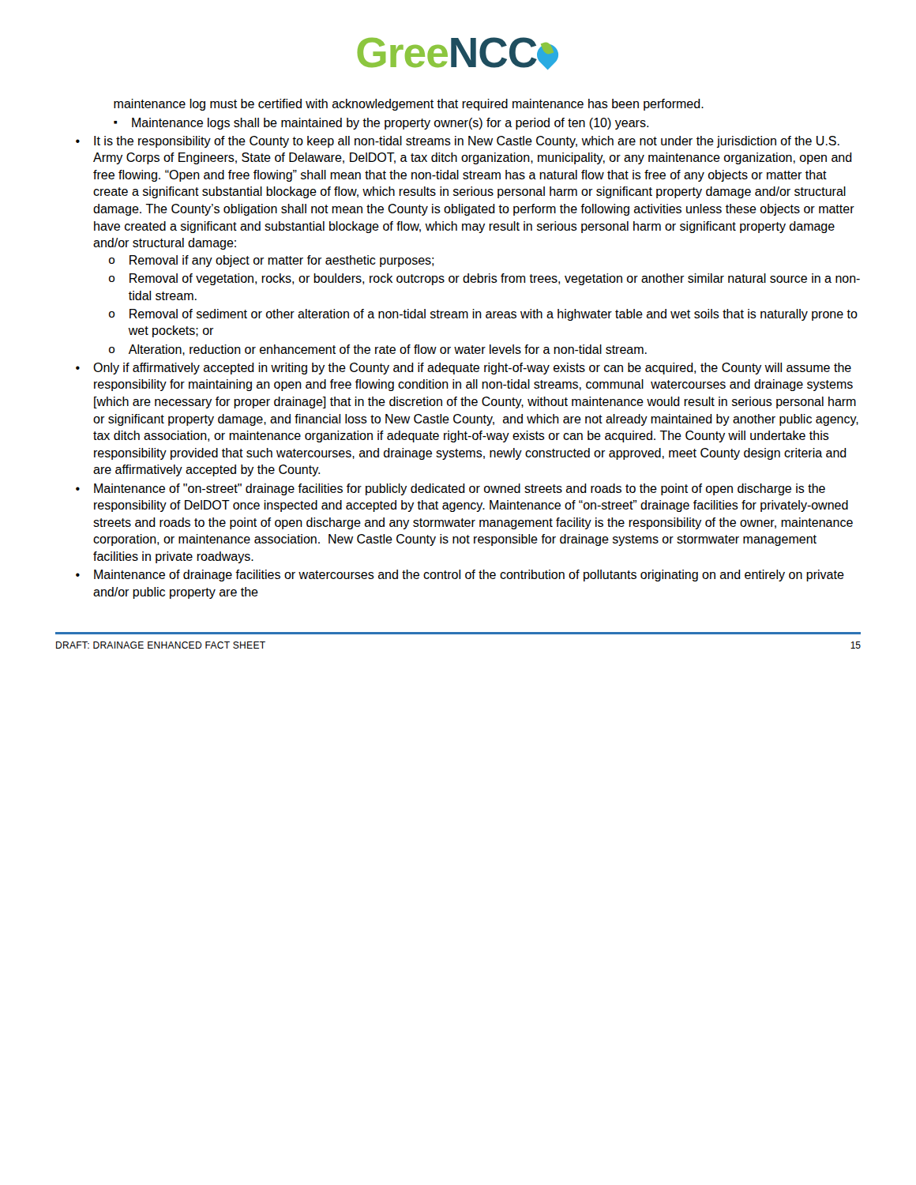Gree NCC
maintenance log must be certified with acknowledgement that required maintenance has been performed.
Maintenance logs shall be maintained by the property owner(s) for a period of ten (10) years.
It is the responsibility of the County to keep all non-tidal streams in New Castle County, which are not under the jurisdiction of the U.S. Army Corps of Engineers, State of Delaware, DelDOT, a tax ditch organization, municipality, or any maintenance organization, open and free flowing. “Open and free flowing” shall mean that the non-tidal stream has a natural flow that is free of any objects or matter that create a significant substantial blockage of flow, which results in serious personal harm or significant property damage and/or structural damage. The County’s obligation shall not mean the County is obligated to perform the following activities unless these objects or matter have created a significant and substantial blockage of flow, which may result in serious personal harm or significant property damage and/or structural damage:
Removal if any object or matter for aesthetic purposes;
Removal of vegetation, rocks, or boulders, rock outcrops or debris from trees, vegetation or another similar natural source in a non-tidal stream.
Removal of sediment or other alteration of a non-tidal stream in areas with a highwater table and wet soils that is naturally prone to wet pockets; or
Alteration, reduction or enhancement of the rate of flow or water levels for a non-tidal stream.
Only if affirmatively accepted in writing by the County and if adequate right-of-way exists or can be acquired, the County will assume the responsibility for maintaining an open and free flowing condition in all non-tidal streams, communal watercourses and drainage systems [which are necessary for proper drainage] that in the discretion of the County, without maintenance would result in serious personal harm or significant property damage, and financial loss to New Castle County, and which are not already maintained by another public agency, tax ditch association, or maintenance organization if adequate right-of-way exists or can be acquired. The County will undertake this responsibility provided that such watercourses, and drainage systems, newly constructed or approved, meet County design criteria and are affirmatively accepted by the County.
Maintenance of "on-street" drainage facilities for publicly dedicated or owned streets and roads to the point of open discharge is the responsibility of DelDOT once inspected and accepted by that agency. Maintenance of “on-street” drainage facilities for privately-owned streets and roads to the point of open discharge and any stormwater management facility is the responsibility of the owner, maintenance corporation, or maintenance association. New Castle County is not responsible for drainage systems or stormwater management facilities in private roadways.
Maintenance of drainage facilities or watercourses and the control of the contribution of pollutants originating on and entirely on private and/or public property are the
DRAFT: DRAINAGE ENHANCED FACT SHEET 15